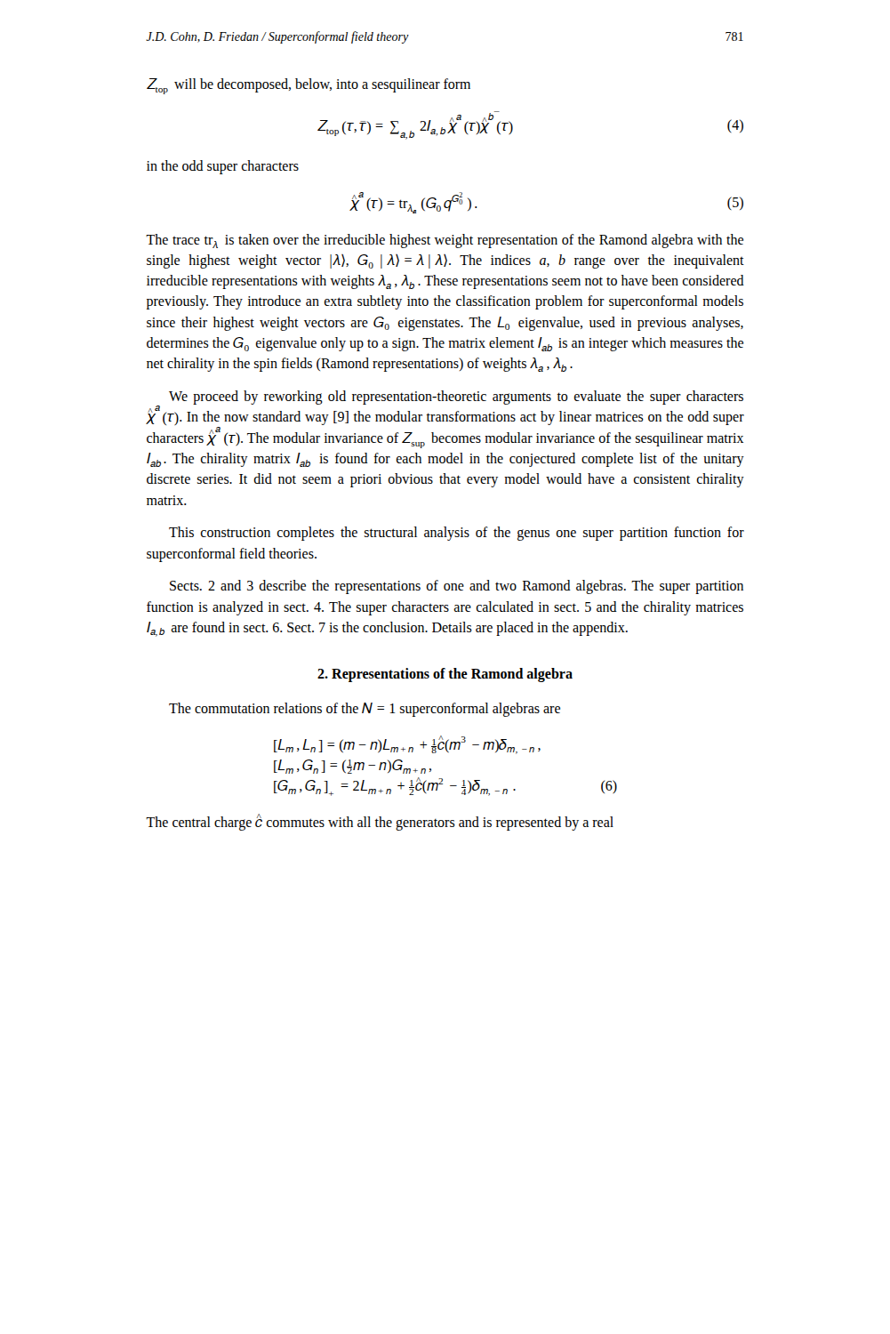J.D. Cohn, D. Friedan / Superconformal field theory 781
Ztop will be decomposed, below, into a sesquilinear form
Ztop (τ,τ¯) = ∑a,b 2Ia,b χ^a(τ) χ^b(τ)¯
(4)
in the odd super characters
χ^a(τ) = trλa ( G0 qG02 ) .
(5)
The trace trλ is taken over the irreducible highest weight representation of the Ramond algebra with the single highest weight vector |λ⟩, G0|λ⟩=λ|λ⟩. The indices a, b range over the inequivalent irreducible representations with weights λa, λb. These representations seem not to have been considered previously. They introduce an extra subtlety into the classification problem for superconformal models since their highest weight vectors are G0 eigenstates. The L0 eigenvalue, used in previous analyses, determines the G0 eigenvalue only up to a sign. The matrix element Iab is an integer which measures the net chirality in the spin fields (Ramond representations) of weights λa, λb.
We proceed by reworking old representation-theoretic arguments to evaluate the super characters χ^a(τ). In the now standard way [9] the modular transformations act by linear matrices on the odd super characters χ^a(τ). The modular invariance of Zsup becomes modular invariance of the sesquilinear matrix Iab. The chirality matrix Iab is found for each model in the conjectured complete list of the unitary discrete series. It did not seem a priori obvious that every model would have a consistent chirality matrix.
This construction completes the structural analysis of the genus one super partition function for superconformal field theories.
Sects. 2 and 3 describe the representations of one and two Ramond algebras. The super partition function is analyzed in sect. 4. The super characters are calculated in sect. 5 and the chirality matrices Ia,b are found in sect. 6. Sect. 7 is the conclusion. Details are placed in the appendix.
2. Representations of the Ramond algebra
The commutation relations of the N=1 superconformal algebras are
[Lm,Ln] = (m−n)Lm+n + 18 c^ (m3−m) δm,−n ,
[Lm,Gn] = (12m−n) Gm+n ,
[Gm,Gn]+ = 2Lm+n + 12 c^ (m2−14) δm,−n .
(6)
The central charge c^ commutes with all the generators and is represented by a real